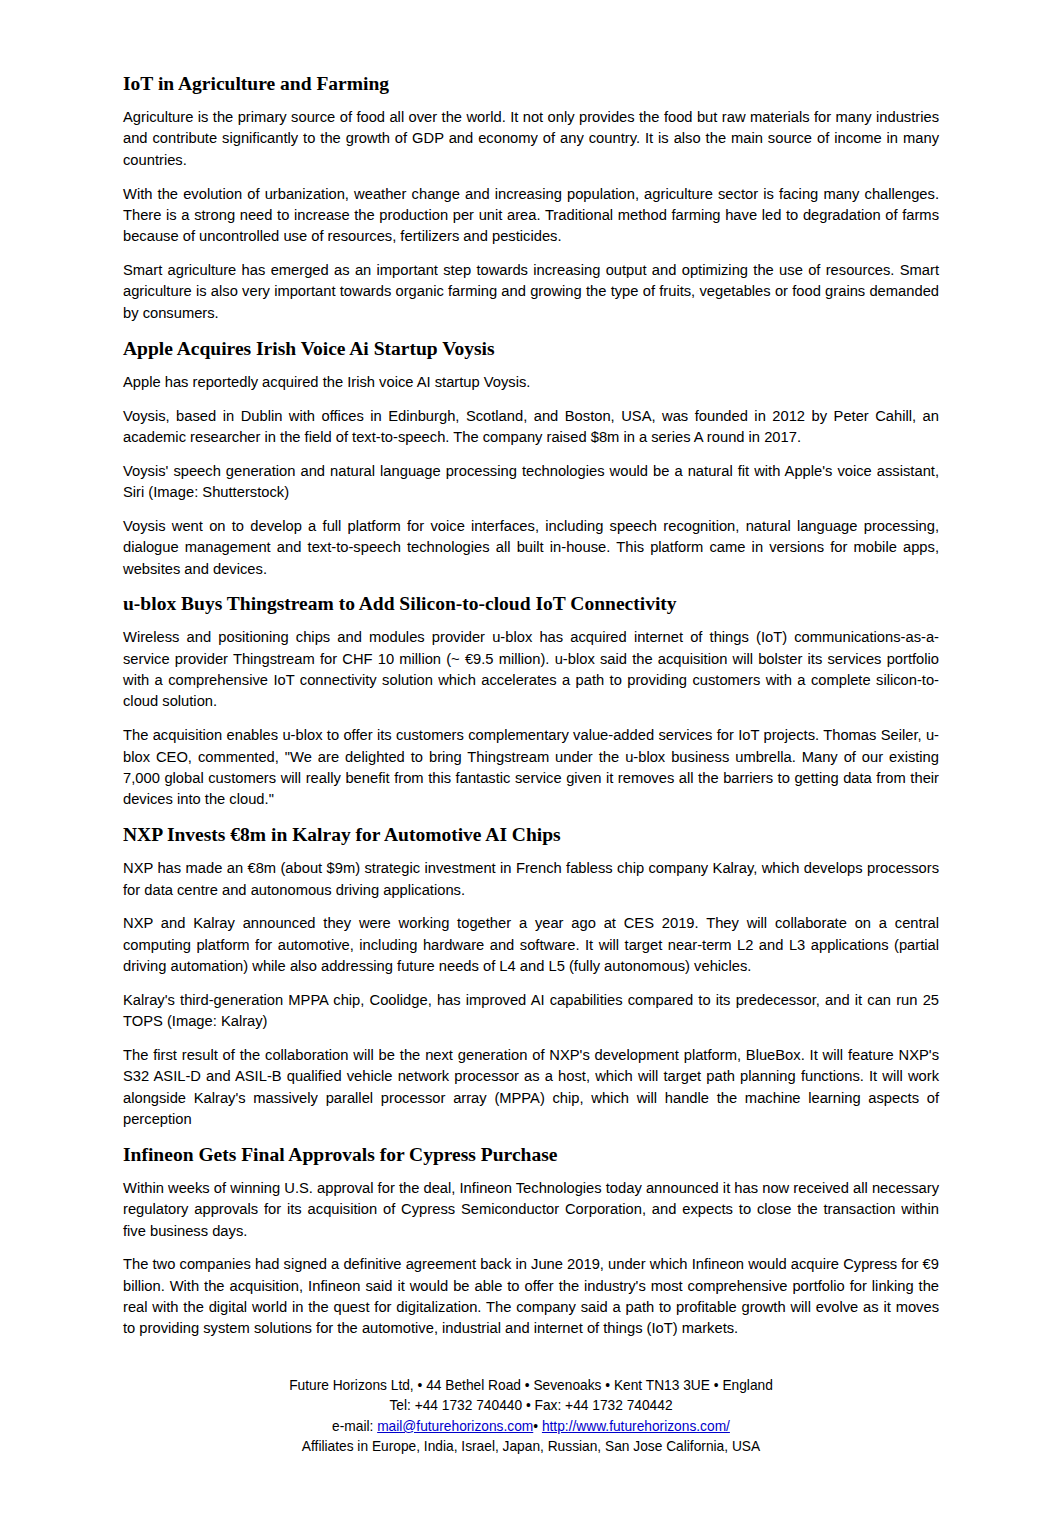IoT in Agriculture and Farming
Agriculture is the primary source of food all over the world. It not only provides the food but raw materials for many industries and contribute significantly to the growth of GDP and economy of any country. It is also the main source of income in many countries.
With the evolution of urbanization, weather change and increasing population, agriculture sector is facing many challenges. There is a strong need to increase the production per unit area. Traditional method farming have led to degradation of farms because of uncontrolled use of resources, fertilizers and pesticides.
Smart agriculture has emerged as an important step towards increasing output and optimizing the use of resources. Smart agriculture is also very important towards organic farming and growing the type of fruits, vegetables or food grains demanded by consumers.
Apple Acquires Irish Voice Ai Startup Voysis
Apple has reportedly acquired the Irish voice AI startup Voysis.
Voysis, based in Dublin with offices in Edinburgh, Scotland, and Boston, USA, was founded in 2012 by Peter Cahill, an academic researcher in the field of text-to-speech. The company raised $8m in a series A round in 2017.
Voysis' speech generation and natural language processing technologies would be a natural fit with Apple's voice assistant, Siri (Image: Shutterstock)
Voysis went on to develop a full platform for voice interfaces, including speech recognition, natural language processing, dialogue management and text-to-speech technologies all built in-house. This platform came in versions for mobile apps, websites and devices.
u-blox Buys Thingstream to Add Silicon-to-cloud IoT Connectivity
Wireless and positioning chips and modules provider u-blox has acquired internet of things (IoT) communications-as-a-service provider Thingstream for CHF 10 million (~ €9.5 million). u-blox said the acquisition will bolster its services portfolio with a comprehensive IoT connectivity solution which accelerates a path to providing customers with a complete silicon-to-cloud solution.
The acquisition enables u-blox to offer its customers complementary value-added services for IoT projects. Thomas Seiler, u-blox CEO, commented, "We are delighted to bring Thingstream under the u-blox business umbrella. Many of our existing 7,000 global customers will really benefit from this fantastic service given it removes all the barriers to getting data from their devices into the cloud."
NXP Invests €8m in Kalray for Automotive AI Chips
NXP has made an €8m (about $9m) strategic investment in French fabless chip company Kalray, which develops processors for data centre and autonomous driving applications.
NXP and Kalray announced they were working together a year ago at CES 2019. They will collaborate on a central computing platform for automotive, including hardware and software. It will target near-term L2 and L3 applications (partial driving automation) while also addressing future needs of L4 and L5 (fully autonomous) vehicles.
Kalray's third-generation MPPA chip, Coolidge, has improved AI capabilities compared to its predecessor, and it can run 25 TOPS (Image: Kalray)
The first result of the collaboration will be the next generation of NXP's development platform, BlueBox. It will feature NXP's S32 ASIL-D and ASIL-B qualified vehicle network processor as a host, which will target path planning functions. It will work alongside Kalray's massively parallel processor array (MPPA) chip, which will handle the machine learning aspects of perception
Infineon Gets Final Approvals for Cypress Purchase
Within weeks of winning U.S. approval for the deal, Infineon Technologies today announced it has now received all necessary regulatory approvals for its acquisition of Cypress Semiconductor Corporation, and expects to close the transaction within five business days.
The two companies had signed a definitive agreement back in June 2019, under which Infineon would acquire Cypress for €9 billion. With the acquisition, Infineon said it would be able to offer the industry's most comprehensive portfolio for linking the real with the digital world in the quest for digitalization. The company said a path to profitable growth will evolve as it moves to providing system solutions for the automotive, industrial and internet of things (IoT) markets.
Future Horizons Ltd, • 44 Bethel Road • Sevenoaks • Kent TN13 3UE • England
Tel: +44 1732 740440 • Fax: +44 1732 740442
e-mail: mail@futurehorizons.com• http://www.futurehorizons.com/
Affiliates in Europe, India, Israel, Japan, Russian, San Jose California, USA